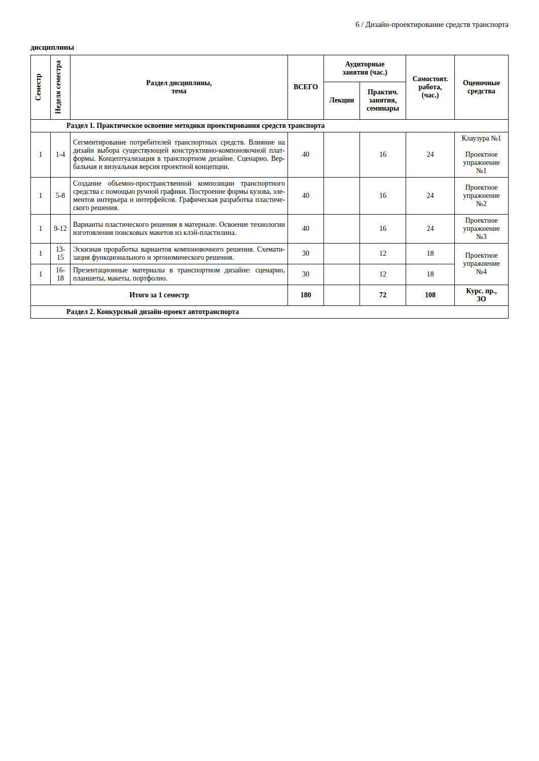6 / Дизайн-проектирование средств транспорта
дисциплины
| Семестр | Неделя семестра | Раздел дисциплины, тема | ВСЕГО | Аудиторные занятия (час.) | Самостоят. работа, (час.) | Оценочные средства |
| --- | --- | --- | --- | --- | --- | --- |
| Лекции | Практич. занятия, семинары |
| Раздел 1. Практическое освоение методики проектирования средств транспорта |
| 1 | 1-4 | Сегментирование потребителей транспортных средств. Влияние на дизайн выбора существующей конструктивно-компоновочной платформы. Концептуализация в транспортном дизайне. Сценарио. Вербальная и визуальная версия проектной концепции. | 40 | | 16 | 24 | Клаузура №1 Проектное упражнение №1 |
| 1 | 5-8 | Создание объемно-пространственной композиции транспортного средства с помощью ручной графики. Построение формы кузова, элементов интерьера и интерфейсов. Графическая разработка пластического решения. | 40 | | 16 | 24 | Проектное упражнение №2 |
| 1 | 9-12 | Варианты пластического решения в материале. Освоение технологии изготовления поисковых макетов из клэй-пластилина. | 40 | | 16 | 24 | Проектное упражнение №3 |
| 1 | 13-15 | Эскизная проработка вариантов компоновочного решения. Схематизация функционального и эргономического решения. | 30 | | 12 | 18 | Проектное упражнение №4 |
| 1 | 16-18 | Презентационные материалы в транспортном дизайне: сценарио, планшеты, макеты, портфолио. | 30 | | 12 | 18 |
| Итого за 1 семестр | 180 | | 72 | 108 | Курс. пр., ЗО |
| Раздел 2. Конкурсный дизайн-проект автотранспорта |